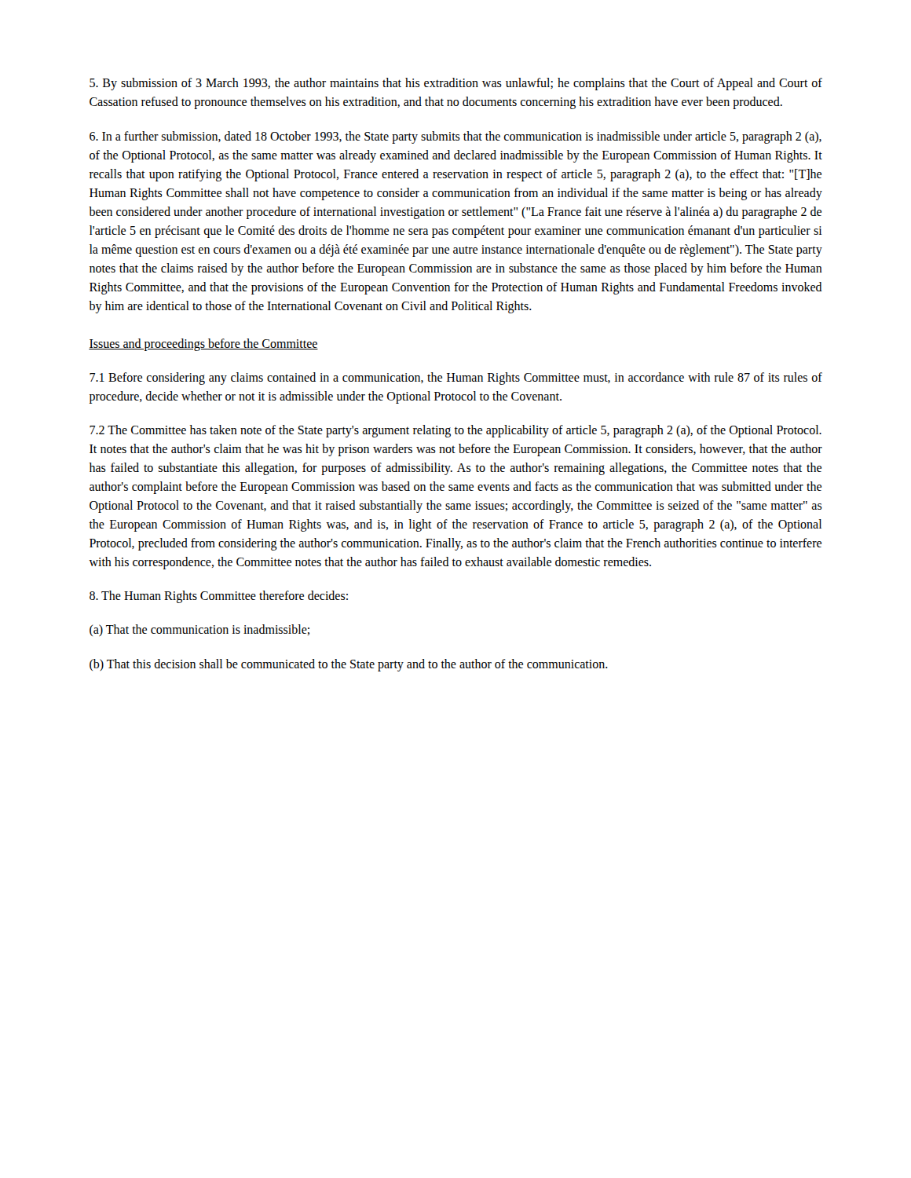5. By submission of 3 March 1993, the author maintains that his extradition was unlawful; he complains that the Court of Appeal and Court of Cassation refused to pronounce themselves on his extradition, and that no documents concerning his extradition have ever been produced.
6. In a further submission, dated 18 October 1993, the State party submits that the communication is inadmissible under article 5, paragraph 2 (a), of the Optional Protocol, as the same matter was already examined and declared inadmissible by the European Commission of Human Rights. It recalls that upon ratifying the Optional Protocol, France entered a reservation in respect of article 5, paragraph 2 (a), to the effect that: "[T]he Human Rights Committee shall not have competence to consider a communication from an individual if the same matter is being or has already been considered under another procedure of international investigation or settlement" ("La France fait une réserve à l'alinéa a) du paragraphe 2 de l'article 5 en précisant que le Comité des droits de l'homme ne sera pas compétent pour examiner une communication émanant d'un particulier si la même question est en cours d'examen ou a déjà été examinée par une autre instance internationale d'enquête ou de règlement"). The State party notes that the claims raised by the author before the European Commission are in substance the same as those placed by him before the Human Rights Committee, and that the provisions of the European Convention for the Protection of Human Rights and Fundamental Freedoms invoked by him are identical to those of the International Covenant on Civil and Political Rights.
Issues and proceedings before the Committee
7.1 Before considering any claims contained in a communication, the Human Rights Committee must, in accordance with rule 87 of its rules of procedure, decide whether or not it is admissible under the Optional Protocol to the Covenant.
7.2 The Committee has taken note of the State party's argument relating to the applicability of article 5, paragraph 2 (a), of the Optional Protocol. It notes that the author's claim that he was hit by prison warders was not before the European Commission. It considers, however, that the author has failed to substantiate this allegation, for purposes of admissibility. As to the author's remaining allegations, the Committee notes that the author's complaint before the European Commission was based on the same events and facts as the communication that was submitted under the Optional Protocol to the Covenant, and that it raised substantially the same issues; accordingly, the Committee is seized of the "same matter" as the European Commission of Human Rights was, and is, in light of the reservation of France to article 5, paragraph 2 (a), of the Optional Protocol, precluded from considering the author's communication. Finally, as to the author's claim that the French authorities continue to interfere with his correspondence, the Committee notes that the author has failed to exhaust available domestic remedies.
8. The Human Rights Committee therefore decides:
(a) That the communication is inadmissible;
(b) That this decision shall be communicated to the State party and to the author of the communication.